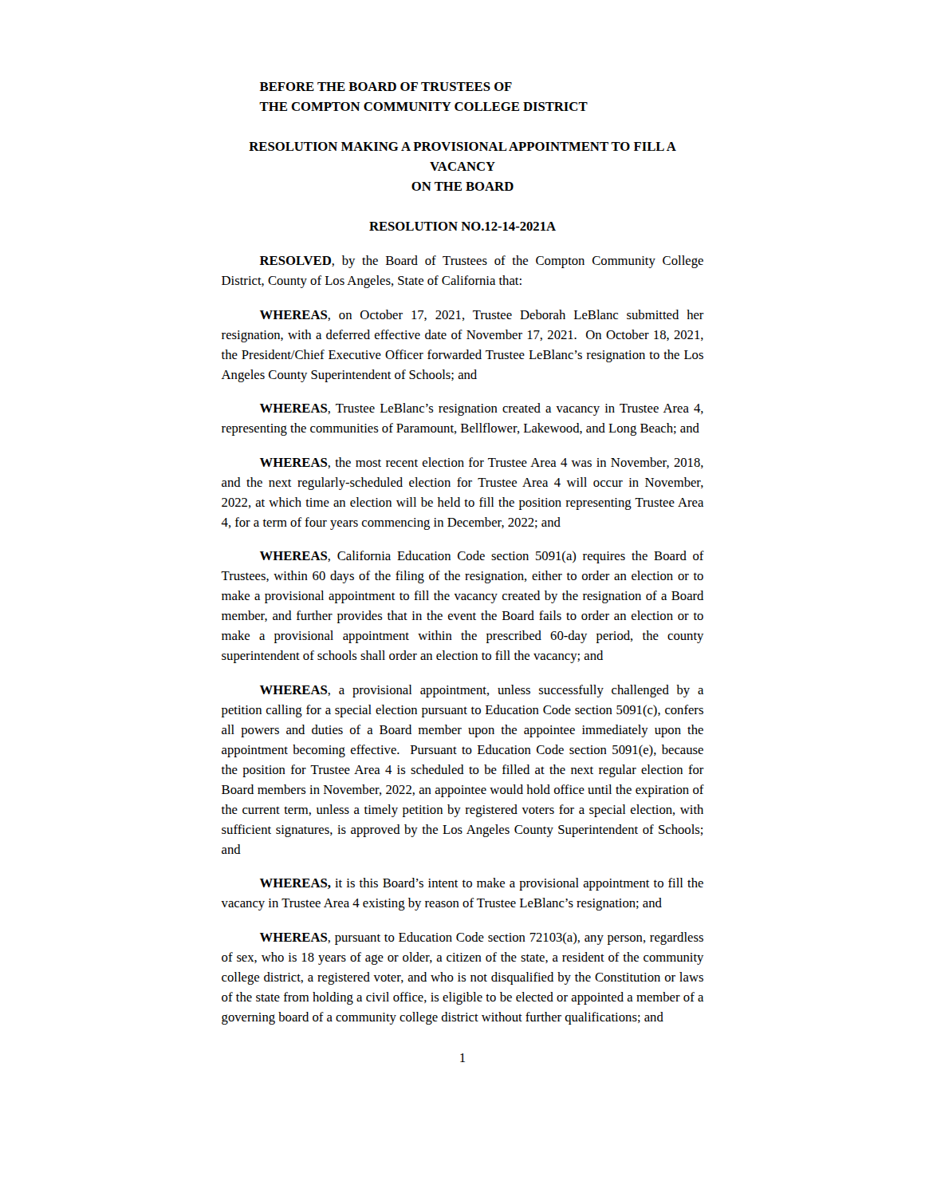Before the Board of Trustees of
The Compton Community College District
Resolution Making a Provisional Appointment to Fill a Vacancy
on the Board
Resolution No.12-14-2021A
RESOLVED, by the Board of Trustees of the Compton Community College District, County of Los Angeles, State of California that:
WHEREAS, on October 17, 2021, Trustee Deborah LeBlanc submitted her resignation, with a deferred effective date of November 17, 2021. On October 18, 2021, the President/Chief Executive Officer forwarded Trustee LeBlanc’s resignation to the Los Angeles County Superintendent of Schools; and
WHEREAS, Trustee LeBlanc’s resignation created a vacancy in Trustee Area 4, representing the communities of Paramount, Bellflower, Lakewood, and Long Beach; and
WHEREAS, the most recent election for Trustee Area 4 was in November, 2018, and the next regularly-scheduled election for Trustee Area 4 will occur in November, 2022, at which time an election will be held to fill the position representing Trustee Area 4, for a term of four years commencing in December, 2022; and
WHEREAS, California Education Code section 5091(a) requires the Board of Trustees, within 60 days of the filing of the resignation, either to order an election or to make a provisional appointment to fill the vacancy created by the resignation of a Board member, and further provides that in the event the Board fails to order an election or to make a provisional appointment within the prescribed 60-day period, the county superintendent of schools shall order an election to fill the vacancy; and
WHEREAS, a provisional appointment, unless successfully challenged by a petition calling for a special election pursuant to Education Code section 5091(c), confers all powers and duties of a Board member upon the appointee immediately upon the appointment becoming effective. Pursuant to Education Code section 5091(e), because the position for Trustee Area 4 is scheduled to be filled at the next regular election for Board members in November, 2022, an appointee would hold office until the expiration of the current term, unless a timely petition by registered voters for a special election, with sufficient signatures, is approved by the Los Angeles County Superintendent of Schools; and
WHEREAS, it is this Board’s intent to make a provisional appointment to fill the vacancy in Trustee Area 4 existing by reason of Trustee LeBlanc’s resignation; and
WHEREAS, pursuant to Education Code section 72103(a), any person, regardless of sex, who is 18 years of age or older, a citizen of the state, a resident of the community college district, a registered voter, and who is not disqualified by the Constitution or laws of the state from holding a civil office, is eligible to be elected or appointed a member of a governing board of a community college district without further qualifications; and
1